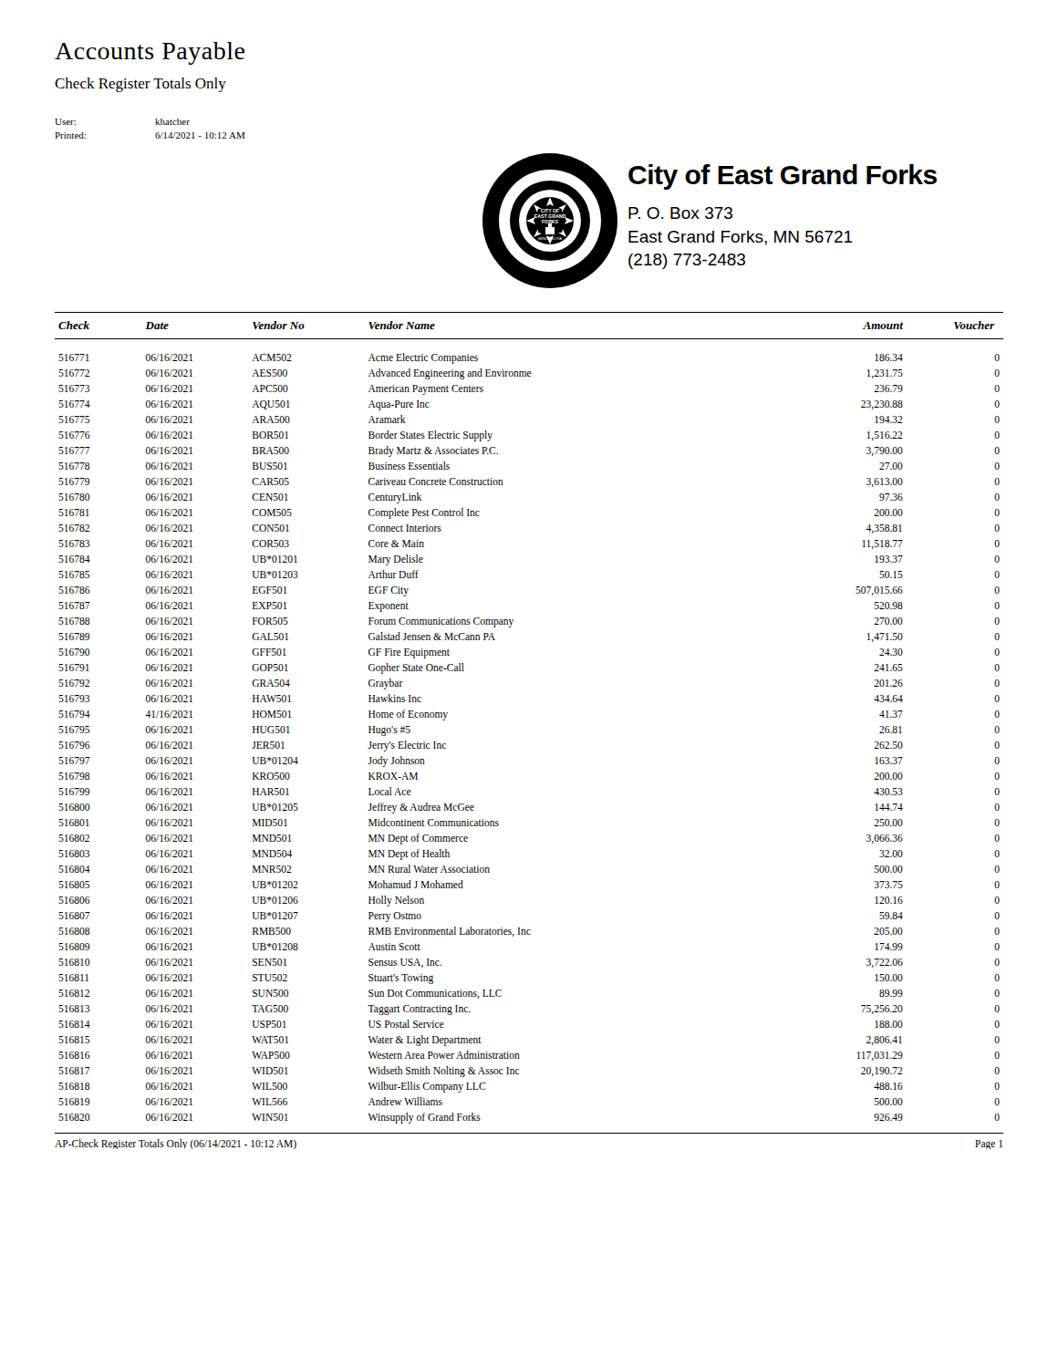Accounts Payable
Check Register Totals Only
User: khatcher
Printed: 6/14/2021 - 10:12 AM
CITY OF EAST GRAND FORKS MINNESOTA
City of East Grand Forks
P. O. Box 373
East Grand Forks, MN 56721
(218) 773-2483
| Check | Date | Vendor No | Vendor Name | Amount | Voucher |
| --- | --- | --- | --- | --- | --- |
| 516771 | 06/16/2021 | ACM502 | Acme Electric Companies | 186.34 | 0 |
| 516772 | 06/16/2021 | AES500 | Advanced Engineering and Environme | 1,231.75 | 0 |
| 516773 | 06/16/2021 | APC500 | American Payment Centers | 236.79 | 0 |
| 516774 | 06/16/2021 | AQU501 | Aqua-Pure Inc | 23,230.88 | 0 |
| 516775 | 06/16/2021 | ARA500 | Aramark | 194.32 | 0 |
| 516776 | 06/16/2021 | BOR501 | Border States Electric Supply | 1,516.22 | 0 |
| 516777 | 06/16/2021 | BRA500 | Brady Martz & Associates P.C. | 3,790.00 | 0 |
| 516778 | 06/16/2021 | BUS501 | Business Essentials | 27.00 | 0 |
| 516779 | 06/16/2021 | CAR505 | Cariveau Concrete Construction | 3,613.00 | 0 |
| 516780 | 06/16/2021 | CEN501 | CenturyLink | 97.36 | 0 |
| 516781 | 06/16/2021 | COM505 | Complete Pest Control Inc | 200.00 | 0 |
| 516782 | 06/16/2021 | CON501 | Connect Interiors | 4,358.81 | 0 |
| 516783 | 06/16/2021 | COR503 | Core & Main | 11,518.77 | 0 |
| 516784 | 06/16/2021 | UB*01201 | Mary Delisle | 193.37 | 0 |
| 516785 | 06/16/2021 | UB*01203 | Arthur Duff | 50.15 | 0 |
| 516786 | 06/16/2021 | EGF501 | EGF City | 507,015.66 | 0 |
| 516787 | 06/16/2021 | EXP501 | Exponent | 520.98 | 0 |
| 516788 | 06/16/2021 | FOR505 | Forum Communications Company | 270.00 | 0 |
| 516789 | 06/16/2021 | GAL501 | Galstad Jensen & McCann PA | 1,471.50 | 0 |
| 516790 | 06/16/2021 | GFF501 | GF Fire Equipment | 24.30 | 0 |
| 516791 | 06/16/2021 | GOP501 | Gopher State One-Call | 241.65 | 0 |
| 516792 | 06/16/2021 | GRA504 | Graybar | 201.26 | 0 |
| 516793 | 06/16/2021 | HAW501 | Hawkins Inc | 434.64 | 0 |
| 516794 | 41/16/2021 | HOM501 | Home of Economy | 41.37 | 0 |
| 516795 | 06/16/2021 | HUG501 | Hugo's #5 | 26.81 | 0 |
| 516796 | 06/16/2021 | JER501 | Jerry's Electric Inc | 262.50 | 0 |
| 516797 | 06/16/2021 | UB*01204 | Jody Johnson | 163.37 | 0 |
| 516798 | 06/16/2021 | KRO500 | KROX-AM | 200.00 | 0 |
| 516799 | 06/16/2021 | HAR501 | Local Ace | 430.53 | 0 |
| 516800 | 06/16/2021 | UB*01205 | Jeffrey & Audrea McGee | 144.74 | 0 |
| 516801 | 06/16/2021 | MID501 | Midcontinent Communications | 250.00 | 0 |
| 516802 | 06/16/2021 | MND501 | MN Dept of Commerce | 3,066.36 | 0 |
| 516803 | 06/16/2021 | MND504 | MN Dept of Health | 32.00 | 0 |
| 516804 | 06/16/2021 | MNR502 | MN Rural Water Association | 500.00 | 0 |
| 516805 | 06/16/2021 | UB*01202 | Mohamud J Mohamed | 373.75 | 0 |
| 516806 | 06/16/2021 | UB*01206 | Holly Nelson | 120.16 | 0 |
| 516807 | 06/16/2021 | UB*01207 | Perry Ostmo | 59.84 | 0 |
| 516808 | 06/16/2021 | RMB500 | RMB Environmental Laboratories, Inc | 205.00 | 0 |
| 516809 | 06/16/2021 | UB*01208 | Austin Scott | 174.99 | 0 |
| 516810 | 06/16/2021 | SEN501 | Sensus USA, Inc. | 3,722.06 | 0 |
| 516811 | 06/16/2021 | STU502 | Stuart's Towing | 150.00 | 0 |
| 516812 | 06/16/2021 | SUN500 | Sun Dot Communications, LLC | 89.99 | 0 |
| 516813 | 06/16/2021 | TAG500 | Taggart Contracting Inc. | 75,256.20 | 0 |
| 516814 | 06/16/2021 | USP501 | US Postal Service | 188.00 | 0 |
| 516815 | 06/16/2021 | WAT501 | Water & Light Department | 2,806.41 | 0 |
| 516816 | 06/16/2021 | WAP500 | Western Area Power Administration | 117,031.29 | 0 |
| 516817 | 06/16/2021 | WID501 | Widseth Smith Nolting & Assoc Inc | 20,190.72 | 0 |
| 516818 | 06/16/2021 | WIL500 | Wilbur-Ellis Company LLC | 488.16 | 0 |
| 516819 | 06/16/2021 | WIL566 | Andrew Williams | 500.00 | 0 |
| 516820 | 06/16/2021 | WIN501 | Winsupply of Grand Forks | 926.49 | 0 |
AP-Check Register Totals Only (06/14/2021 - 10:12 AM)
Page 1